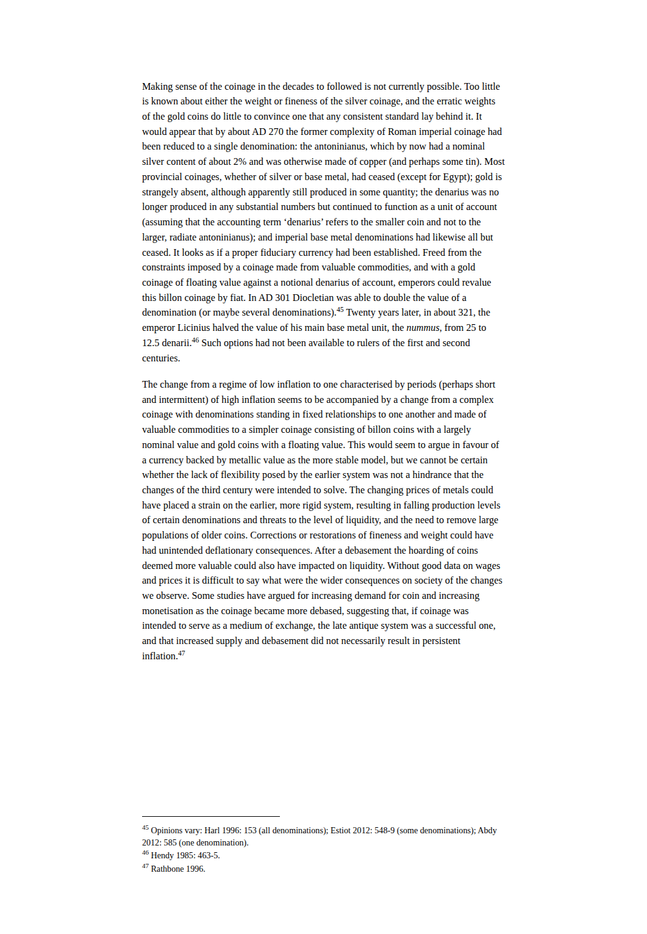Making sense of the coinage in the decades to followed is not currently possible. Too little is known about either the weight or fineness of the silver coinage, and the erratic weights of the gold coins do little to convince one that any consistent standard lay behind it. It would appear that by about AD 270 the former complexity of Roman imperial coinage had been reduced to a single denomination: the antoninianus, which by now had a nominal silver content of about 2% and was otherwise made of copper (and perhaps some tin). Most provincial coinages, whether of silver or base metal, had ceased (except for Egypt); gold is strangely absent, although apparently still produced in some quantity; the denarius was no longer produced in any substantial numbers but continued to function as a unit of account (assuming that the accounting term ‘denarius’ refers to the smaller coin and not to the larger, radiate antoninianus); and imperial base metal denominations had likewise all but ceased. It looks as if a proper fiduciary currency had been established. Freed from the constraints imposed by a coinage made from valuable commodities, and with a gold coinage of floating value against a notional denarius of account, emperors could revalue this billon coinage by fiat. In AD 301 Diocletian was able to double the value of a denomination (or maybe several denominations).45 Twenty years later, in about 321, the emperor Licinius halved the value of his main base metal unit, the nummus, from 25 to 12.5 denarii.46 Such options had not been available to rulers of the first and second centuries.
The change from a regime of low inflation to one characterised by periods (perhaps short and intermittent) of high inflation seems to be accompanied by a change from a complex coinage with denominations standing in fixed relationships to one another and made of valuable commodities to a simpler coinage consisting of billon coins with a largely nominal value and gold coins with a floating value. This would seem to argue in favour of a currency backed by metallic value as the more stable model, but we cannot be certain whether the lack of flexibility posed by the earlier system was not a hindrance that the changes of the third century were intended to solve. The changing prices of metals could have placed a strain on the earlier, more rigid system, resulting in falling production levels of certain denominations and threats to the level of liquidity, and the need to remove large populations of older coins. Corrections or restorations of fineness and weight could have had unintended deflationary consequences. After a debasement the hoarding of coins deemed more valuable could also have impacted on liquidity. Without good data on wages and prices it is difficult to say what were the wider consequences on society of the changes we observe. Some studies have argued for increasing demand for coin and increasing monetisation as the coinage became more debased, suggesting that, if coinage was intended to serve as a medium of exchange, the late antique system was a successful one, and that increased supply and debasement did not necessarily result in persistent inflation.47
45 Opinions vary: Harl 1996: 153 (all denominations); Estiot 2012: 548-9 (some denominations); Abdy 2012: 585 (one denomination).
46 Hendy 1985: 463-5.
47 Rathbone 1996.